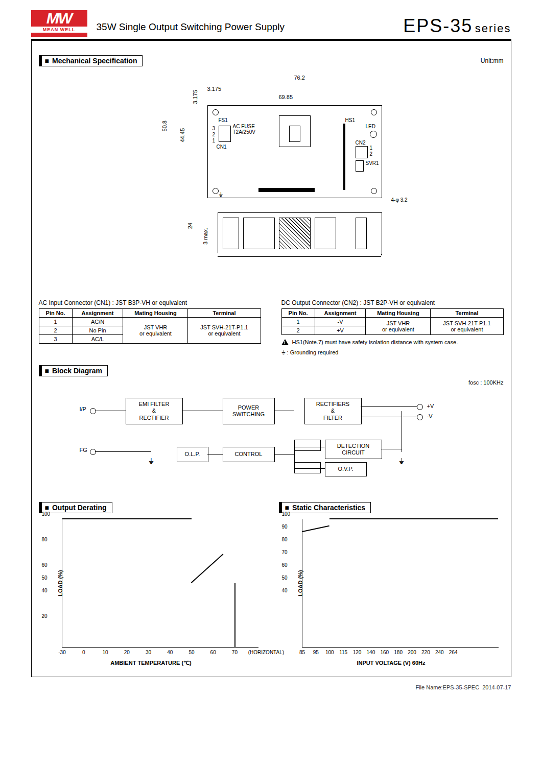MW
MEAN WELL
35W Single Output Switching Power Supply
EPS-35 series
Mechanical Specification Unit:mm
76.2
3.175
69.85
3.175
50.8
44.45
FS1
AC FUSE
T2A/250V
3
2
1
CN1
HS1
LED
CN2
1
2
SVR1
4-φ 3.2
⏚
24
3 max.
AC Input Connector (CN1) : JST B3P-VH or equivalent
| Pin No. | Assignment | Mating Housing | Terminal |
| --- | --- | --- | --- |
| 1 | AC/N | JST VHR or equivalent | JST SVH-21T-P1.1 or equivalent |
| 2 | No Pin |
| 3 | AC/L |
DC Output Connector (CN2) : JST B2P-VH or equivalent
| Pin No. | Assignment | Mating Housing | Terminal |
| --- | --- | --- | --- |
| 1 | -V | JST VHR or equivalent | JST SVH-21T-P1.1 or equivalent |
| 2 | +V |
HS1(Note.7) must have safety isolation distance with system case.
⏚ : Grounding required
Block Diagram
fosc : 100KHz
I/P
FG
EMI FILTER
&
RECTIFIER
POWER
SWITCHING
RECTIFIERS
&
FILTER
O.L.P.
CONTROL
DETECTION
CIRCUIT
O.V.P.
+V
-V
⏚
⏚
Output Derating
Static Characteristics
LOAD (%) 100 80 60 50 40 20 -30 0 10 20 30 40 50 60 70 (HORIZONTAL)
AMBIENT TEMPERATURE (℃)
LOAD (%) 100 90 80 70 60 50 40 85 95 100 115 120 140 160 180 200 220 240 264
INPUT VOLTAGE (V) 60Hz
File Name:EPS-35-SPEC 2014-07-17